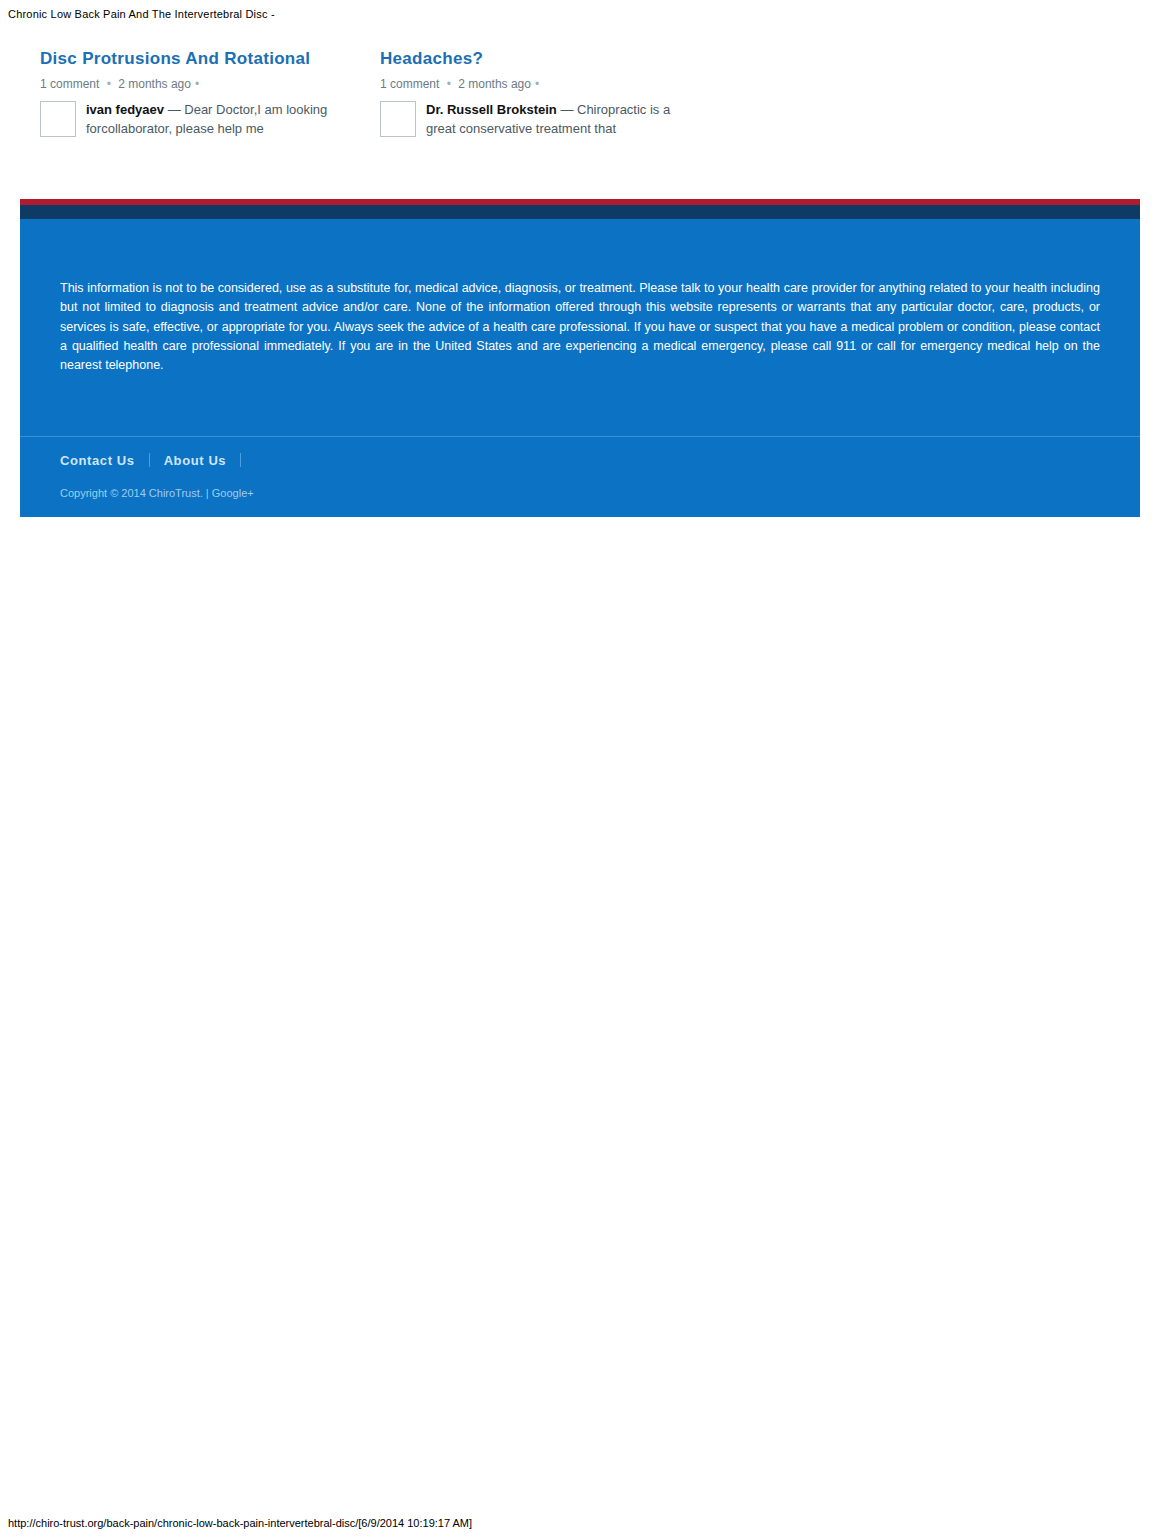Chronic Low Back Pain And The Intervertebral Disc -
Disc Protrusions And Rotational
1 comment • 2 months ago•
ivan fedyaev — Dear Doctor,I am looking forcollaborator, please help me
Headaches?
1 comment • 2 months ago•
Dr. Russell Brokstein — Chiropractic is a great conservative treatment that
This information is not to be considered, use as a substitute for, medical advice, diagnosis, or treatment. Please talk to your health care provider for anything related to your health including but not limited to diagnosis and treatment advice and/or care. None of the information offered through this website represents or warrants that any particular doctor, care, products, or services is safe, effective, or appropriate for you. Always seek the advice of a health care professional. If you have or suspect that you have a medical problem or condition, please contact a qualified health care professional immediately. If you are in the United States and are experiencing a medical emergency, please call 911 or call for emergency medical help on the nearest telephone.
Contact Us About Us
Copyright © 2014 ChiroTrust. | Google+
http://chiro-trust.org/back-pain/chronic-low-back-pain-intervertebral-disc/[6/9/2014 10:19:17 AM]